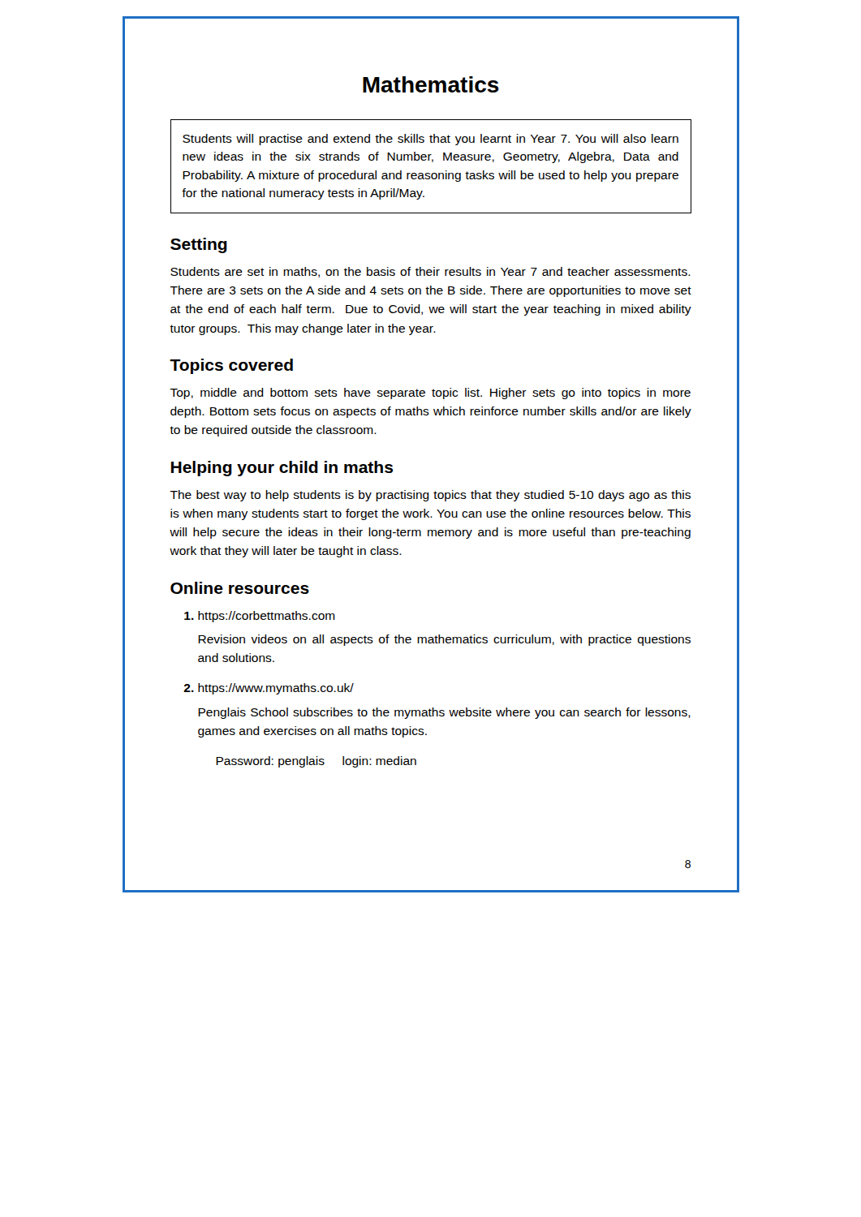Mathematics
Students will practise and extend the skills that you learnt in Year 7. You will also learn new ideas in the six strands of Number, Measure, Geometry, Algebra, Data and Probability. A mixture of procedural and reasoning tasks will be used to help you prepare for the national numeracy tests in April/May.
Setting
Students are set in maths, on the basis of their results in Year 7 and teacher assessments. There are 3 sets on the A side and 4 sets on the B side. There are opportunities to move set at the end of each half term. Due to Covid, we will start the year teaching in mixed ability tutor groups. This may change later in the year.
Topics covered
Top, middle and bottom sets have separate topic list. Higher sets go into topics in more depth. Bottom sets focus on aspects of maths which reinforce number skills and/or are likely to be required outside the classroom.
Helping your child in maths
The best way to help students is by practising topics that they studied 5-10 days ago as this is when many students start to forget the work. You can use the online resources below. This will help secure the ideas in their long-term memory and is more useful than pre-teaching work that they will later be taught in class.
Online resources
https://corbettmaths.com
Revision videos on all aspects of the mathematics curriculum, with practice questions and solutions.
https://www.mymaths.co.uk/
Penglais School subscribes to the mymaths website where you can search for lessons, games and exercises on all maths topics.
Password: penglais login: median
8